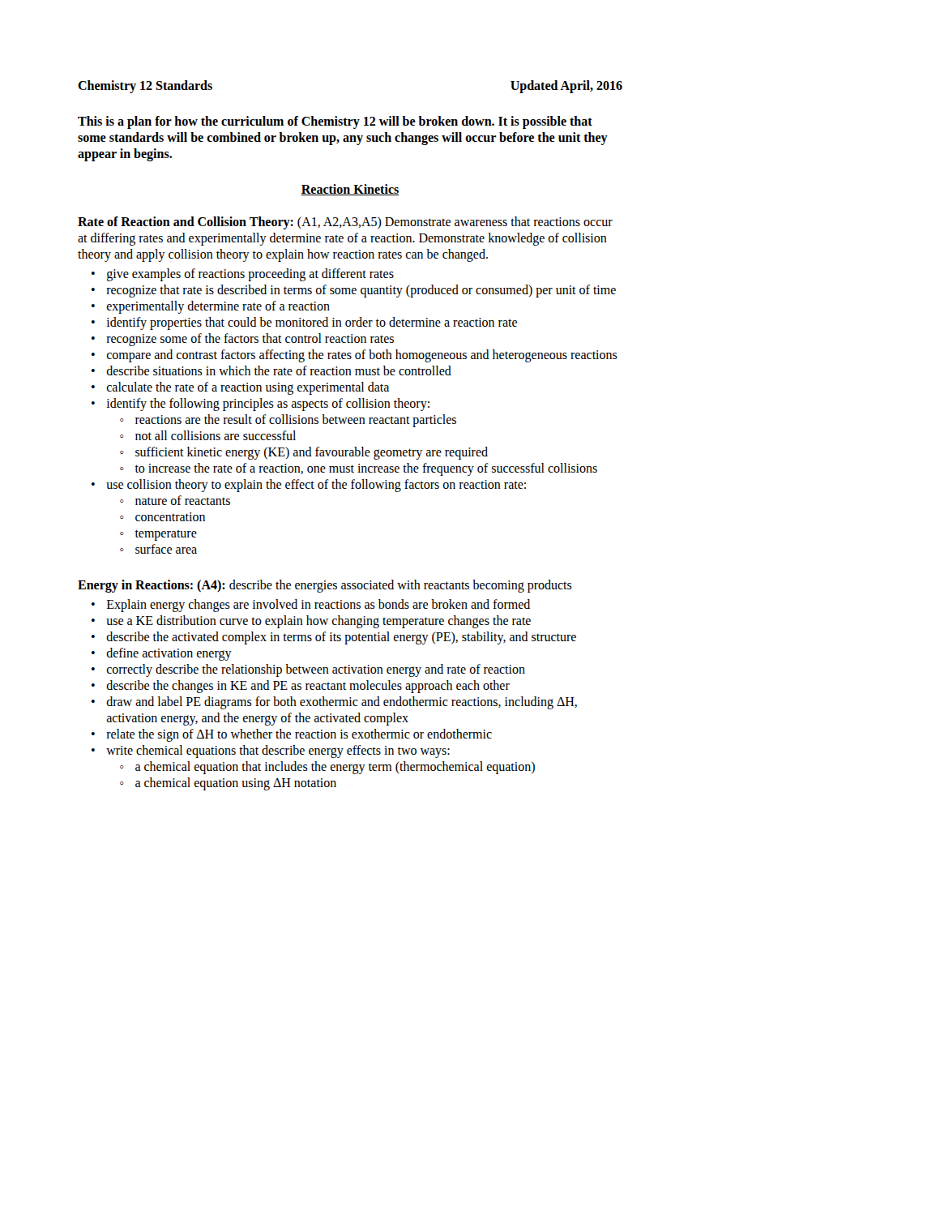Chemistry 12 Standards Updated April, 2016
This is a plan for how the curriculum of Chemistry 12 will be broken down. It is possible that some standards will be combined or broken up, any such changes will occur before the unit they appear in begins.
Reaction Kinetics
Rate of Reaction and Collision Theory: (A1, A2,A3,A5) Demonstrate awareness that reactions occur at differing rates and experimentally determine rate of a reaction. Demonstrate knowledge of collision theory and apply collision theory to explain how reaction rates can be changed.
give examples of reactions proceeding at different rates
recognize that rate is described in terms of some quantity (produced or consumed) per unit of time
experimentally determine rate of a reaction
identify properties that could be monitored in order to determine a reaction rate
recognize some of the factors that control reaction rates
compare and contrast factors affecting the rates of both homogeneous and heterogeneous reactions
describe situations in which the rate of reaction must be controlled
calculate the rate of a reaction using experimental data
identify the following principles as aspects of collision theory:
reactions are the result of collisions between reactant particles
not all collisions are successful
sufficient kinetic energy (KE) and favourable geometry are required
to increase the rate of a reaction, one must increase the frequency of successful collisions
use collision theory to explain the effect of the following factors on reaction rate:
nature of reactants
concentration
temperature
surface area
Energy in Reactions: (A4): describe the energies associated with reactants becoming products
Explain energy changes are involved in reactions as bonds are broken and formed
use a KE distribution curve to explain how changing temperature changes the rate
describe the activated complex in terms of its potential energy (PE), stability, and structure
define activation energy
correctly describe the relationship between activation energy and rate of reaction
describe the changes in KE and PE as reactant molecules approach each other
draw and label PE diagrams for both exothermic and endothermic reactions, including ΔH, activation energy, and the energy of the activated complex
relate the sign of ΔH to whether the reaction is exothermic or endothermic
write chemical equations that describe energy effects in two ways:
a chemical equation that includes the energy term (thermochemical equation)
a chemical equation using ΔH notation